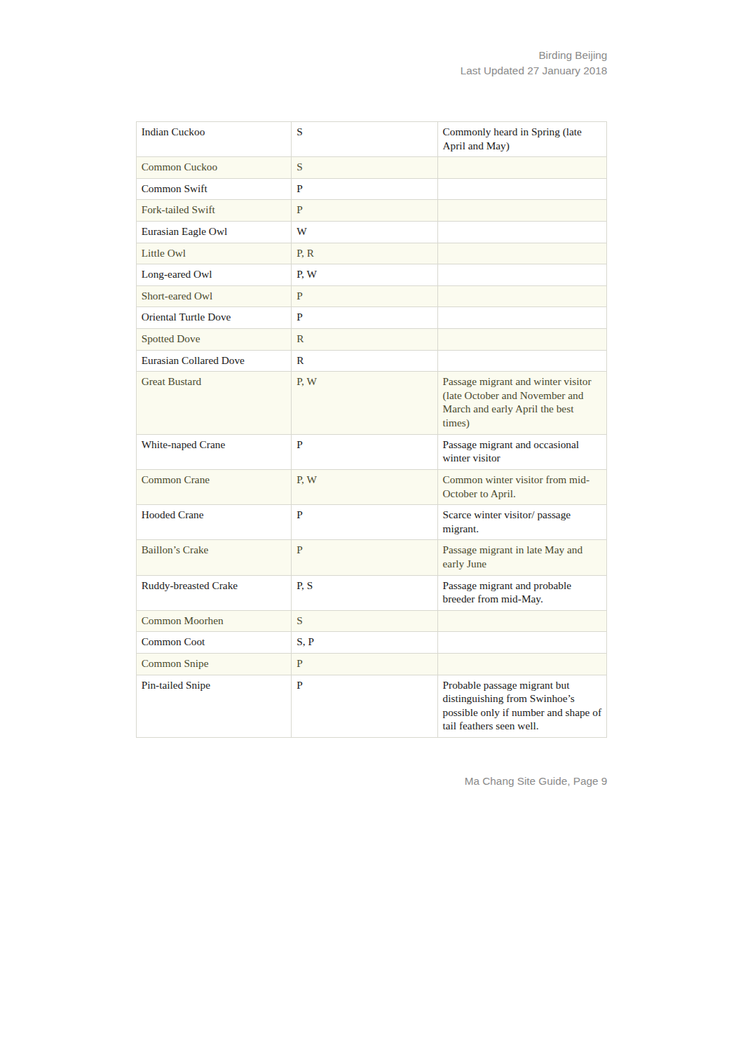Birding Beijing
Last Updated 27 January 2018
| Indian Cuckoo | S | Commonly heard in Spring (late April and May) |
| Common Cuckoo | S | |
| Common Swift | P | |
| Fork-tailed Swift | P | |
| Eurasian Eagle Owl | W | |
| Little Owl | P, R | |
| Long-eared Owl | P, W | |
| Short-eared Owl | P | |
| Oriental Turtle Dove | P | |
| Spotted Dove | R | |
| Eurasian Collared Dove | R | |
| Great Bustard | P, W | Passage migrant and winter visitor (late October and November and March and early April the best times) |
| White-naped Crane | P | Passage migrant and occasional winter visitor |
| Common Crane | P, W | Common winter visitor from mid-October to April. |
| Hooded Crane | P | Scarce winter visitor/ passage migrant. |
| Baillon’s Crake | P | Passage migrant in late May and early June |
| Ruddy-breasted Crake | P, S | Passage migrant and probable breeder from mid-May. |
| Common Moorhen | S | |
| Common Coot | S, P | |
| Common Snipe | P | |
| Pin-tailed Snipe | P | Probable passage migrant but distinguishing from Swinhoe’s possible only if number and shape of tail feathers seen well. |
Ma Chang Site Guide, Page 9